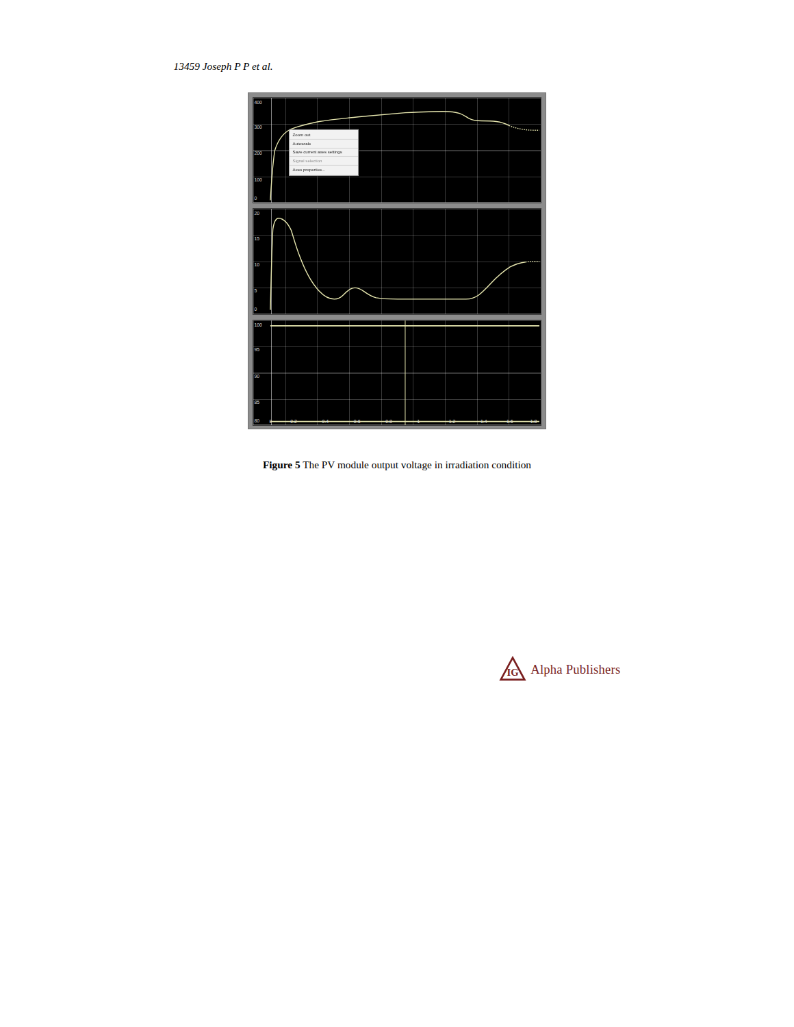13459 Joseph P P et al.
400 300 200 100 0
Zoom out
Autoscale
Save current axes settings
Signal selection
Axes properties...
20 15 10 5 0
100 95 90 85 80 0 0.2 0.4 0.6 0.8 1 1.2 1.4 1.6 1.8
Figure 5 The PV module output voltage in irradiation condition
IG
Alpha Publishers